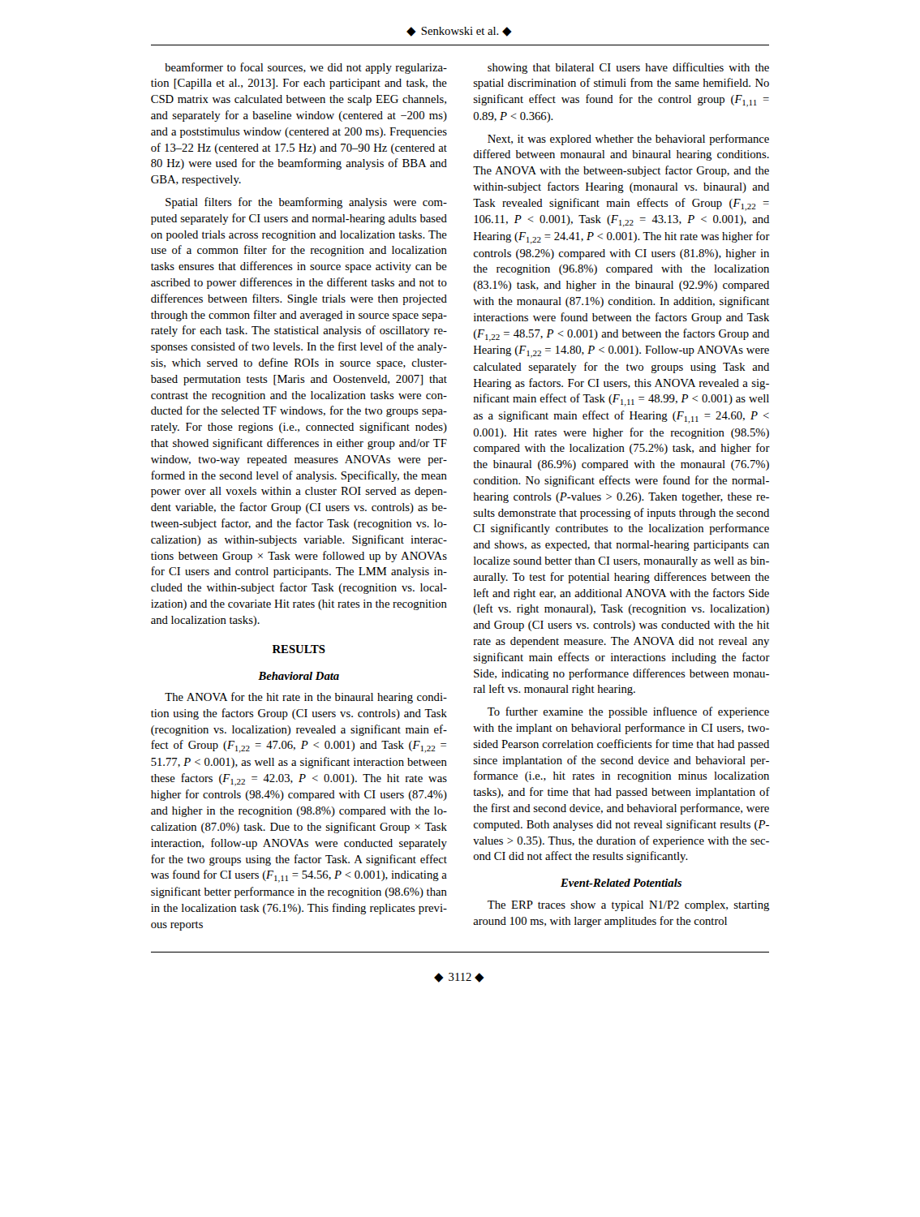◆ Senkowski et al. ◆
beamformer to focal sources, we did not apply regularization [Capilla et al., 2013]. For each participant and task, the CSD matrix was calculated between the scalp EEG channels, and separately for a baseline window (centered at −200 ms) and a poststimulus window (centered at 200 ms). Frequencies of 13–22 Hz (centered at 17.5 Hz) and 70–90 Hz (centered at 80 Hz) were used for the beamforming analysis of BBA and GBA, respectively.
Spatial filters for the beamforming analysis were computed separately for CI users and normal-hearing adults based on pooled trials across recognition and localization tasks. The use of a common filter for the recognition and localization tasks ensures that differences in source space activity can be ascribed to power differences in the different tasks and not to differences between filters. Single trials were then projected through the common filter and averaged in source space separately for each task. The statistical analysis of oscillatory responses consisted of two levels. In the first level of the analysis, which served to define ROIs in source space, cluster-based permutation tests [Maris and Oostenveld, 2007] that contrast the recognition and the localization tasks were conducted for the selected TF windows, for the two groups separately. For those regions (i.e., connected significant nodes) that showed significant differences in either group and/or TF window, two-way repeated measures ANOVAs were performed in the second level of analysis. Specifically, the mean power over all voxels within a cluster ROI served as dependent variable, the factor Group (CI users vs. controls) as between-subject factor, and the factor Task (recognition vs. localization) as within-subjects variable. Significant interactions between Group × Task were followed up by ANOVAs for CI users and control participants. The LMM analysis included the within-subject factor Task (recognition vs. localization) and the covariate Hit rates (hit rates in the recognition and localization tasks).
RESULTS
Behavioral Data
The ANOVA for the hit rate in the binaural hearing condition using the factors Group (CI users vs. controls) and Task (recognition vs. localization) revealed a significant main effect of Group (F1,22 = 47.06, P < 0.001) and Task (F1,22 = 51.77, P < 0.001), as well as a significant interaction between these factors (F1,22 = 42.03, P < 0.001). The hit rate was higher for controls (98.4%) compared with CI users (87.4%) and higher in the recognition (98.8%) compared with the localization (87.0%) task. Due to the significant Group × Task interaction, follow-up ANOVAs were conducted separately for the two groups using the factor Task. A significant effect was found for CI users (F1,11 = 54.56, P < 0.001), indicating a significant better performance in the recognition (98.6%) than in the localization task (76.1%). This finding replicates previous reports
showing that bilateral CI users have difficulties with the spatial discrimination of stimuli from the same hemifield. No significant effect was found for the control group (F1,11 = 0.89, P < 0.366).
Next, it was explored whether the behavioral performance differed between monaural and binaural hearing conditions. The ANOVA with the between-subject factor Group, and the within-subject factors Hearing (monaural vs. binaural) and Task revealed significant main effects of Group (F1,22 = 106.11, P < 0.001), Task (F1,22 = 43.13, P < 0.001), and Hearing (F1,22 = 24.41, P < 0.001). The hit rate was higher for controls (98.2%) compared with CI users (81.8%), higher in the recognition (96.8%) compared with the localization (83.1%) task, and higher in the binaural (92.9%) compared with the monaural (87.1%) condition. In addition, significant interactions were found between the factors Group and Task (F1,22 = 48.57, P < 0.001) and between the factors Group and Hearing (F1,22 = 14.80, P < 0.001). Follow-up ANOVAs were calculated separately for the two groups using Task and Hearing as factors. For CI users, this ANOVA revealed a significant main effect of Task (F1,11 = 48.99, P < 0.001) as well as a significant main effect of Hearing (F1,11 = 24.60, P < 0.001). Hit rates were higher for the recognition (98.5%) compared with the localization (75.2%) task, and higher for the binaural (86.9%) compared with the monaural (76.7%) condition. No significant effects were found for the normal-hearing controls (P-values > 0.26). Taken together, these results demonstrate that processing of inputs through the second CI significantly contributes to the localization performance and shows, as expected, that normal-hearing participants can localize sound better than CI users, monaurally as well as binaurally. To test for potential hearing differences between the left and right ear, an additional ANOVA with the factors Side (left vs. right monaural), Task (recognition vs. localization) and Group (CI users vs. controls) was conducted with the hit rate as dependent measure. The ANOVA did not reveal any significant main effects or interactions including the factor Side, indicating no performance differences between monaural left vs. monaural right hearing.
To further examine the possible influence of experience with the implant on behavioral performance in CI users, two-sided Pearson correlation coefficients for time that had passed since implantation of the second device and behavioral performance (i.e., hit rates in recognition minus localization tasks), and for time that had passed between implantation of the first and second device, and behavioral performance, were computed. Both analyses did not reveal significant results (P-values > 0.35). Thus, the duration of experience with the second CI did not affect the results significantly.
Event-Related Potentials
The ERP traces show a typical N1/P2 complex, starting around 100 ms, with larger amplitudes for the control
◆ 3112 ◆